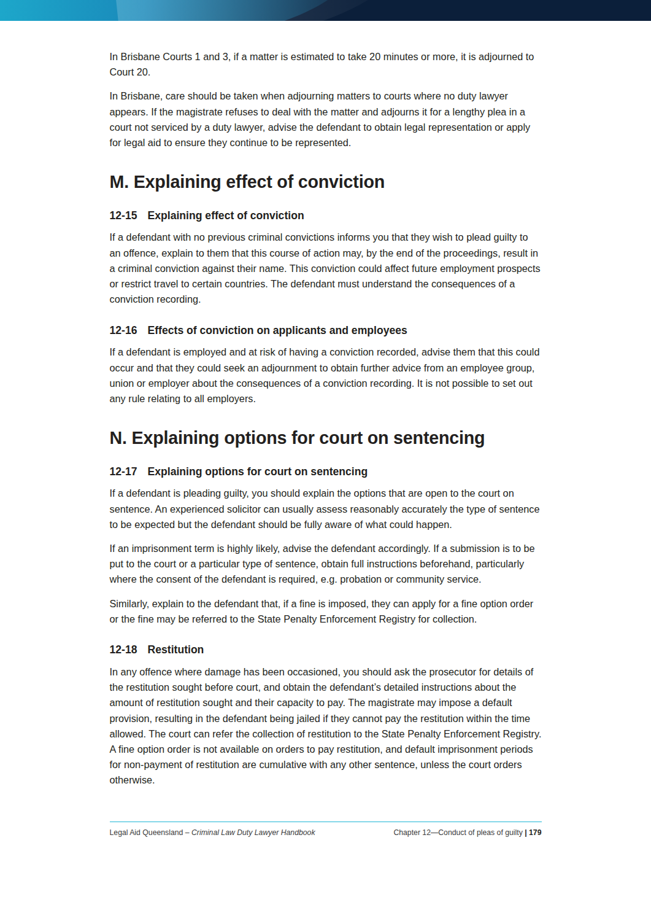In Brisbane Courts 1 and 3, if a matter is estimated to take 20 minutes or more, it is adjourned to Court 20.
In Brisbane, care should be taken when adjourning matters to courts where no duty lawyer appears. If the magistrate refuses to deal with the matter and adjourns it for a lengthy plea in a court not serviced by a duty lawyer, advise the defendant to obtain legal representation or apply for legal aid to ensure they continue to be represented.
M. Explaining effect of conviction
12-15 Explaining effect of conviction
If a defendant with no previous criminal convictions informs you that they wish to plead guilty to an offence, explain to them that this course of action may, by the end of the proceedings, result in a criminal conviction against their name. This conviction could affect future employment prospects or restrict travel to certain countries. The defendant must understand the consequences of a conviction recording.
12-16 Effects of conviction on applicants and employees
If a defendant is employed and at risk of having a conviction recorded, advise them that this could occur and that they could seek an adjournment to obtain further advice from an employee group, union or employer about the consequences of a conviction recording. It is not possible to set out any rule relating to all employers.
N. Explaining options for court on sentencing
12-17 Explaining options for court on sentencing
If a defendant is pleading guilty, you should explain the options that are open to the court on sentence. An experienced solicitor can usually assess reasonably accurately the type of sentence to be expected but the defendant should be fully aware of what could happen.
If an imprisonment term is highly likely, advise the defendant accordingly. If a submission is to be put to the court or a particular type of sentence, obtain full instructions beforehand, particularly where the consent of the defendant is required, e.g. probation or community service.
Similarly, explain to the defendant that, if a fine is imposed, they can apply for a fine option order or the fine may be referred to the State Penalty Enforcement Registry for collection.
12-18 Restitution
In any offence where damage has been occasioned, you should ask the prosecutor for details of the restitution sought before court, and obtain the defendant’s detailed instructions about the amount of restitution sought and their capacity to pay. The magistrate may impose a default provision, resulting in the defendant being jailed if they cannot pay the restitution within the time allowed. The court can refer the collection of restitution to the State Penalty Enforcement Registry. A fine option order is not available on orders to pay restitution, and default imprisonment periods for non-payment of restitution are cumulative with any other sentence, unless the court orders otherwise.
Legal Aid Queensland – Criminal Law Duty Lawyer Handbook
Chapter 12—Conduct of pleas of guilty | 179